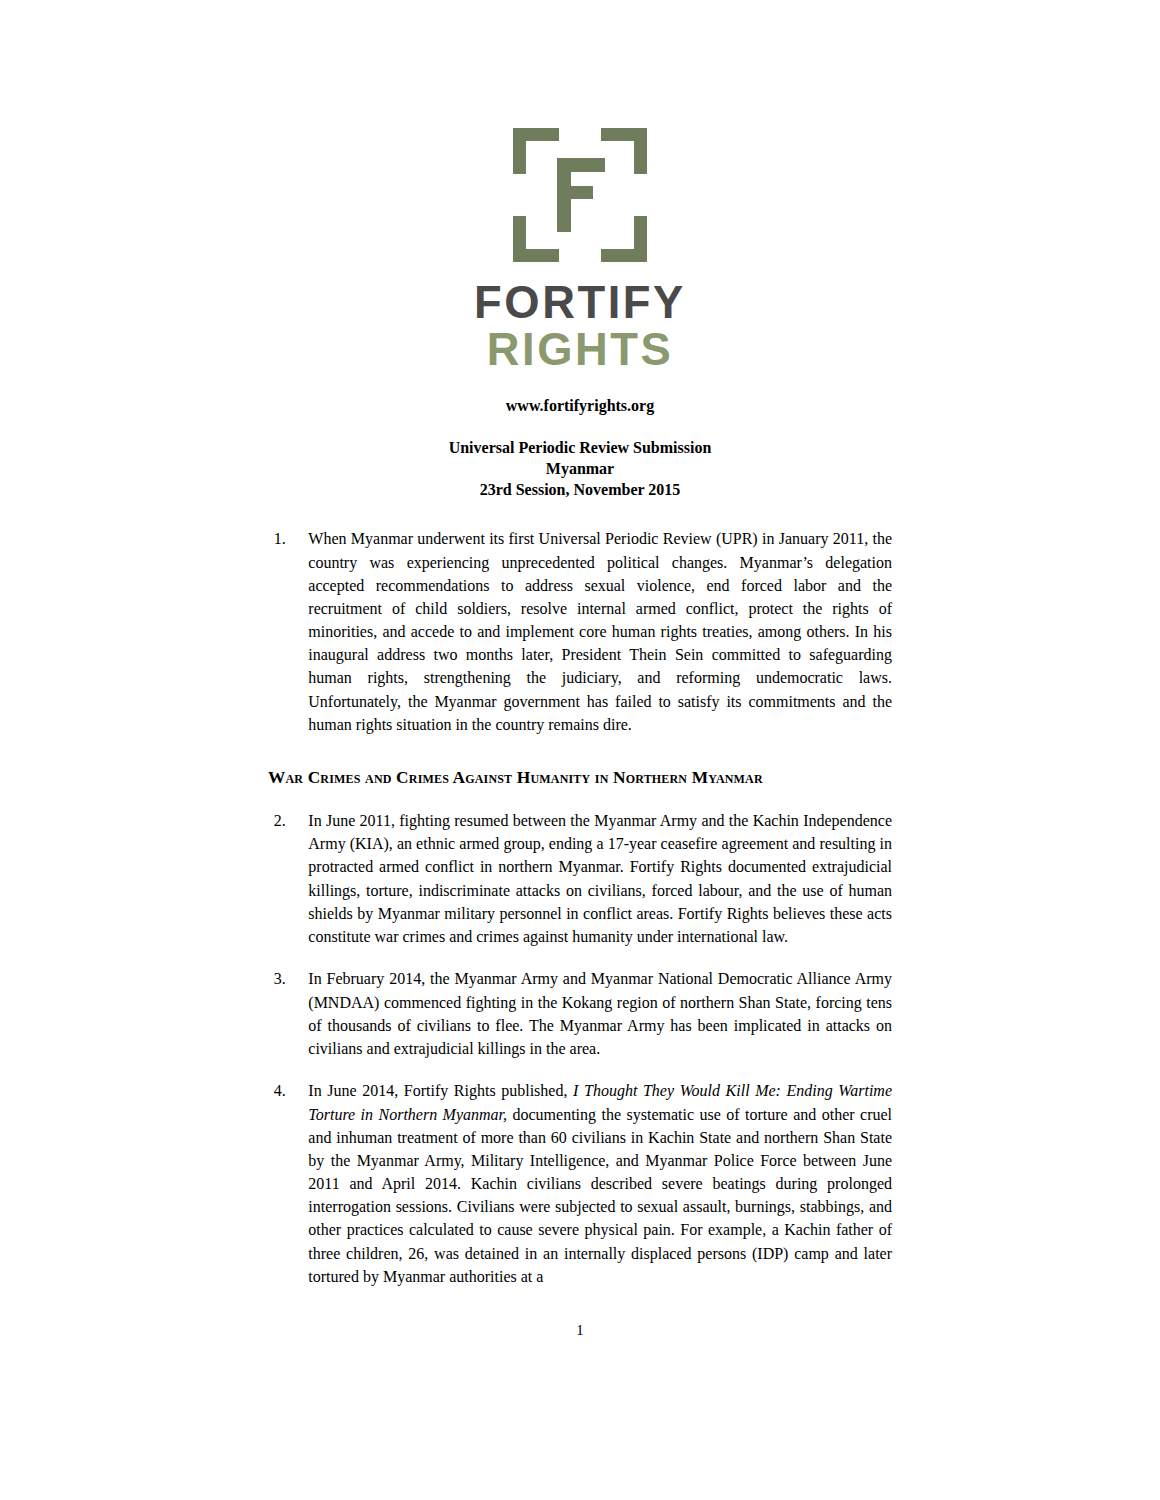FORTIFY RIGHTS
www.fortifyrights.org
Universal Periodic Review Submission
Myanmar
23rd Session, November 2015
When Myanmar underwent its first Universal Periodic Review (UPR) in January 2011, the country was experiencing unprecedented political changes. Myanmar’s delegation accepted recommendations to address sexual violence, end forced labor and the recruitment of child soldiers, resolve internal armed conflict, protect the rights of minorities, and accede to and implement core human rights treaties, among others. In his inaugural address two months later, President Thein Sein committed to safeguarding human rights, strengthening the judiciary, and reforming undemocratic laws. Unfortunately, the Myanmar government has failed to satisfy its commitments and the human rights situation in the country remains dire.
War Crimes and Crimes Against Humanity in Northern Myanmar
In June 2011, fighting resumed between the Myanmar Army and the Kachin Independence Army (KIA), an ethnic armed group, ending a 17-year ceasefire agreement and resulting in protracted armed conflict in northern Myanmar. Fortify Rights documented extrajudicial killings, torture, indiscriminate attacks on civilians, forced labour, and the use of human shields by Myanmar military personnel in conflict areas. Fortify Rights believes these acts constitute war crimes and crimes against humanity under international law.
In February 2014, the Myanmar Army and Myanmar National Democratic Alliance Army (MNDAA) commenced fighting in the Kokang region of northern Shan State, forcing tens of thousands of civilians to flee. The Myanmar Army has been implicated in attacks on civilians and extrajudicial killings in the area.
In June 2014, Fortify Rights published, I Thought They Would Kill Me: Ending Wartime Torture in Northern Myanmar, documenting the systematic use of torture and other cruel and inhuman treatment of more than 60 civilians in Kachin State and northern Shan State by the Myanmar Army, Military Intelligence, and Myanmar Police Force between June 2011 and April 2014. Kachin civilians described severe beatings during prolonged interrogation sessions. Civilians were subjected to sexual assault, burnings, stabbings, and other practices calculated to cause severe physical pain. For example, a Kachin father of three children, 26, was detained in an internally displaced persons (IDP) camp and later tortured by Myanmar authorities at a
1